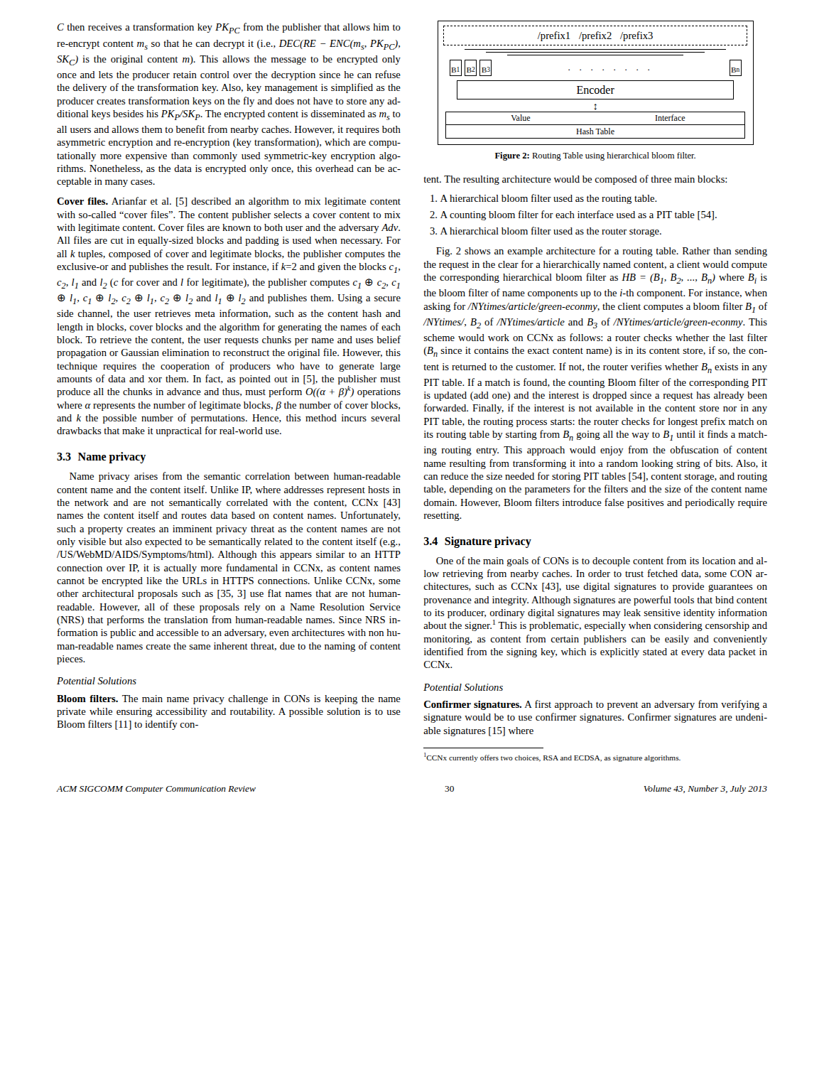C then receives a transformation key PKPC from the publisher that allows him to re-encrypt content ms so that he can decrypt it (i.e., DEC(RE − ENC(ms, PKPC), SKC) is the original content m). This allows the message to be encrypted only once and lets the producer retain control over the decryption since he can refuse the delivery of the transformation key. Also, key management is simplified as the producer creates transformation keys on the fly and does not have to store any additional keys besides his PKP/SKP. The encrypted content is disseminated as ms to all users and allows them to benefit from nearby caches. However, it requires both asymmetric encryption and re-encryption (key transformation), which are computationally more expensive than commonly used symmetric-key encryption algorithms. Nonetheless, as the data is encrypted only once, this overhead can be acceptable in many cases.
Cover files. Arianfar et al. [5] described an algorithm to mix legitimate content with so-called “cover files”. The content publisher selects a cover content to mix with legitimate content. Cover files are known to both user and the adversary Adv. All files are cut in equally-sized blocks and padding is used when necessary. For all k tuples, composed of cover and legitimate blocks, the publisher computes the exclusive-or and publishes the result. For instance, if k=2 and given the blocks c1, c2, l1 and l2 (c for cover and l for legitimate), the publisher computes c1 ⊕ c2, c1 ⊕ l1, c1 ⊕ l2, c2 ⊕ l1, c2 ⊕ l2 and l1 ⊕ l2 and publishes them. Using a secure side channel, the user retrieves meta information, such as the content hash and length in blocks, cover blocks and the algorithm for generating the names of each block. To retrieve the content, the user requests chunks per name and uses belief propagation or Gaussian elimination to reconstruct the original file. However, this technique requires the cooperation of producers who have to generate large amounts of data and xor them. In fact, as pointed out in [5], the publisher must produce all the chunks in advance and thus, must perform O((α + β)k) operations where α represents the number of legitimate blocks, β the number of cover blocks, and k the possible number of permutations. Hence, this method incurs several drawbacks that make it unpractical for real-world use.
3.3 Name privacy
Name privacy arises from the semantic correlation between human-readable content name and the content itself. Unlike IP, where addresses represent hosts in the network and are not semantically correlated with the content, CCNx [43] names the content itself and routes data based on content names. Unfortunately, such a property creates an imminent privacy threat as the content names are not only visible but also expected to be semantically related to the content itself (e.g., /US/WebMD/AIDS/Symptoms/html). Although this appears similar to an HTTP connection over IP, it is actually more fundamental in CCNx, as content names cannot be encrypted like the URLs in HTTPS connections. Unlike CCNx, some other architectural proposals such as [35, 3] use flat names that are not human-readable. However, all of these proposals rely on a Name Resolution Service (NRS) that performs the translation from human-readable names. Since NRS information is public and accessible to an adversary, even architectures with non human-readable names create the same inherent threat, due to the naming of content pieces.
Potential Solutions
Bloom filters. The main name privacy challenge in CONs is keeping the name private while ensuring accessibility and routability. A possible solution is to use Bloom filters [11] to identify con-
/prefix1/prefix2/prefix3
B1
B2
B3
. . . . . . . .
Bn
Encoder
↕
Value Interface
Hash Table
Figure 2: Routing Table using hierarchical bloom filter.
tent. The resulting architecture would be composed of three main blocks:
A hierarchical bloom filter used as the routing table.
A counting bloom filter for each interface used as a PIT table [54].
A hierarchical bloom filter used as the router storage.
Fig. 2 shows an example architecture for a routing table. Rather than sending the request in the clear for a hierarchically named content, a client would compute the corresponding hierarchical bloom filter as HB = (B1, B2, ..., Bn) where Bi is the bloom filter of name components up to the i-th component. For instance, when asking for /NYtimes/article/green-econmy, the client computes a bloom filter B1 of /NYtimes/, B2 of /NYtimes/article and B3 of /NYtimes/article/green-econmy. This scheme would work on CCNx as follows: a router checks whether the last filter (Bn since it contains the exact content name) is in its content store, if so, the content is returned to the customer. If not, the router verifies whether Bn exists in any PIT table. If a match is found, the counting Bloom filter of the corresponding PIT is updated (add one) and the interest is dropped since a request has already been forwarded. Finally, if the interest is not available in the content store nor in any PIT table, the routing process starts: the router checks for longest prefix match on its routing table by starting from Bn going all the way to B1 until it finds a matching routing entry. This approach would enjoy from the obfuscation of content name resulting from transforming it into a random looking string of bits. Also, it can reduce the size needed for storing PIT tables [54], content storage, and routing table, depending on the parameters for the filters and the size of the content name domain. However, Bloom filters introduce false positives and periodically require resetting.
3.4 Signature privacy
One of the main goals of CONs is to decouple content from its location and allow retrieving from nearby caches. In order to trust fetched data, some CON architectures, such as CCNx [43], use digital signatures to provide guarantees on provenance and integrity. Although signatures are powerful tools that bind content to its producer, ordinary digital signatures may leak sensitive identity information about the signer.1 This is problematic, especially when considering censorship and monitoring, as content from certain publishers can be easily and conveniently identified from the signing key, which is explicitly stated at every data packet in CCNx.
Potential Solutions
Confirmer signatures. A first approach to prevent an adversary from verifying a signature would be to use confirmer signatures. Confirmer signatures are undeniable signatures [15] where
1CCNx currently offers two choices, RSA and ECDSA, as signature algorithms.
ACM SIGCOMM Computer Communication Review
30
Volume 43, Number 3, July 2013